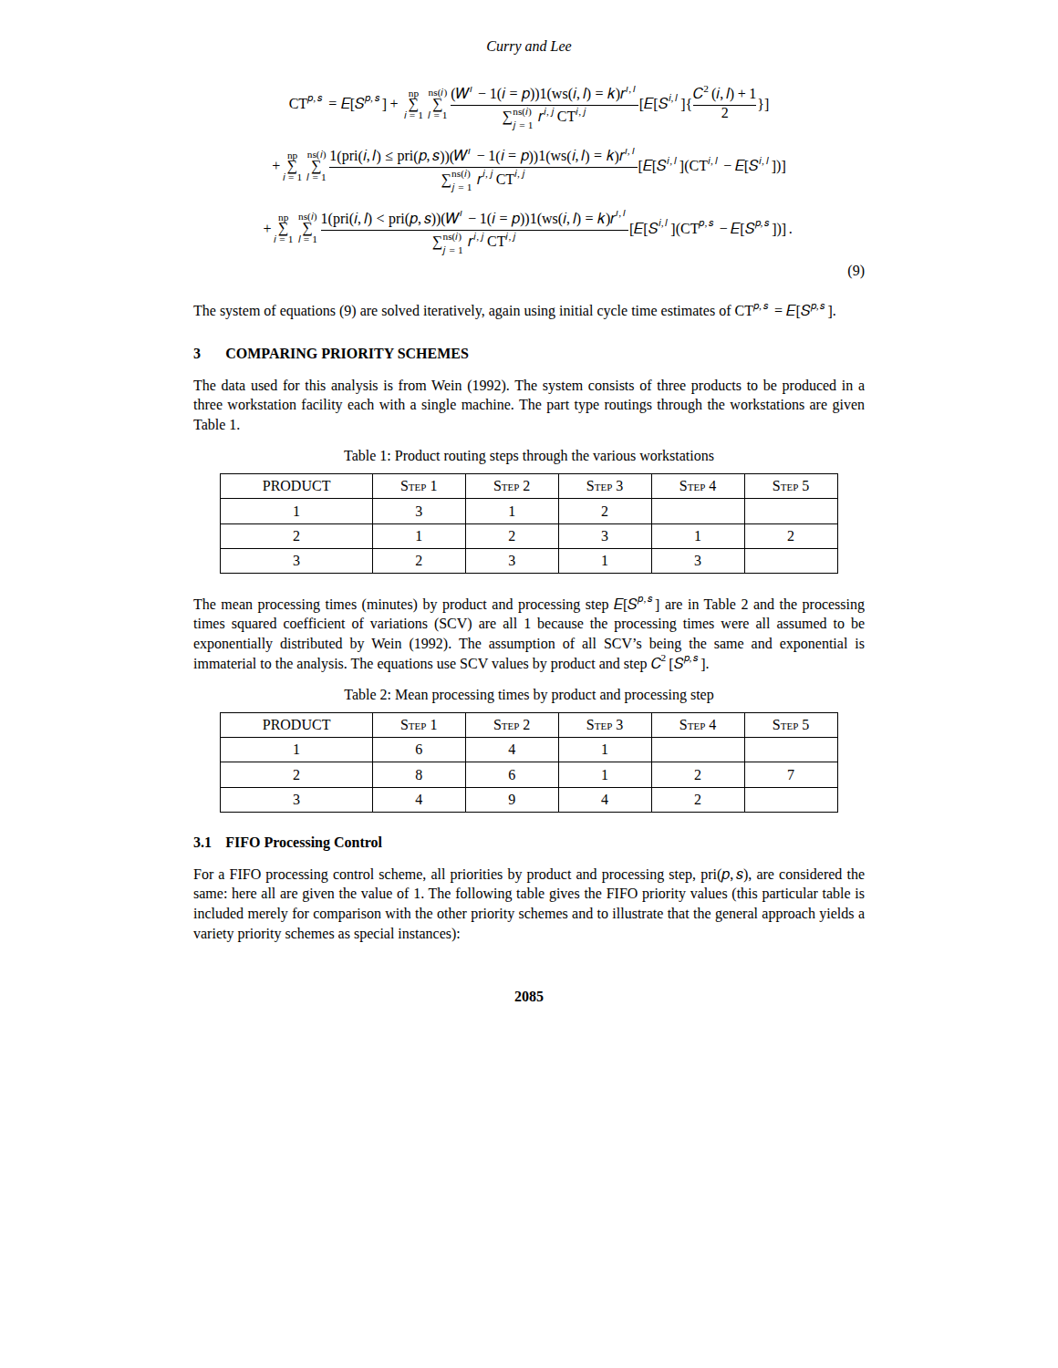Curry and Lee
CTp,s = E[Sp,s] + ∑ i=1 np ∑ l=1 ns(i) (Wi−1(i=p)) 1(ws(i,l)=k) ri,l ∑ j=1 ns(i) ri,j CTi,j [ E[Si,l] ⁢ { C2(i,l)+1 2 } ]
+ ∑ i=1 np ∑ l=1 ns(i) 1(pri(i,l)≤pri(p,s)) (Wi−1(i=p)) 1(ws(i,l)=k) ri,l ∑ j=1 ns(i) ri,j CTi,j [ E[Si,l] (CTi,l−E[Si,l]) ]
+ ∑ i=1 np ∑ l=1 ns(i) 1(pri(i,l)<pri(p,s)) (Wi−1(i=p)) 1(ws(i,l)=k) ri,l ∑ j=1 ns(i) ri,j CTi,j [ E[Si,l] (CTp,s−E[Sp,s]) ] .
(9)
The system of equations (9) are solved iteratively, again using initial cycle time estimates of CTp,s=E[Sp,s].
3 COMPARING PRIORITY SCHEMES
The data used for this analysis is from Wein (1992). The system consists of three products to be produced in a three workstation facility each with a single machine. The part type routings through the workstations are given Table 1.
Table 1: Product routing steps through the various workstations
| PRODUCT | Step 1 | Step 2 | Step 3 | Step 4 | Step 5 |
| --- | --- | --- | --- | --- | --- |
| 1 | 3 | 1 | 2 | | |
| 2 | 1 | 2 | 3 | 1 | 2 |
| 3 | 2 | 3 | 1 | 3 | |
The mean processing times (minutes) by product and processing step E[Sp,s] are in Table 2 and the processing times squared coefficient of variations (SCV) are all 1 because the processing times were all assumed to be exponentially distributed by Wein (1992). The assumption of all SCV’s being the same and exponential is immaterial to the analysis. The equations use SCV values by product and step C2[Sp,s].
Table 2: Mean processing times by product and processing step
| PRODUCT | Step 1 | Step 2 | Step 3 | Step 4 | Step 5 |
| --- | --- | --- | --- | --- | --- |
| 1 | 6 | 4 | 1 | | |
| 2 | 8 | 6 | 1 | 2 | 7 |
| 3 | 4 | 9 | 4 | 2 | |
3.1 FIFO Processing Control
For a FIFO processing control scheme, all priorities by product and processing step, pri(p,s), are considered the same: here all are given the value of 1. The following table gives the FIFO priority values (this particular table is included merely for comparison with the other priority schemes and to illustrate that the general approach yields a variety priority schemes as special instances):
2085